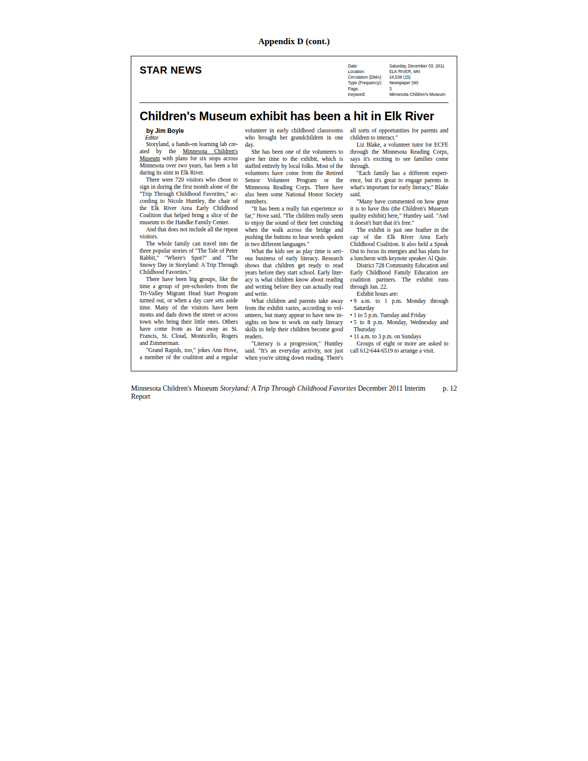Appendix D (cont.)
STAR NEWS
Date:
Saturday, December 03, 2011
Location:
ELK RIVER, MN
Circulation (DMA):
24,538 (15)
Type (Frequency):
Newspaper (W)
Page:
3
Keyword:
Minnesota Children's Museum
Children's Museum exhibit has been a hit in Elk River
by Jim Boyle
Editor
Storyland, a hands-on learning lab created by the Minnesota Children's Museum with plans for six stops across Minnesota over two years, has been a hit during its stint in Elk River.
There were 720 visitors who chose to sign in during the first month alone of the "Trip Through Childhood Favorites," according to Nicole Huntley, the chair of the Elk River Area Early Childhood Coalition that helped bring a slice of the museum to the Handke Family Center.
And that does not include all the repeat visitors.
The whole family can travel into the three popular stories of "The Tale of Peter Rabbit," "Where's Spot?" and "The Snowy Day in Storyland: A Trip Through Childhood Favorites."
There have been big groups, like the time a group of pre-schoolers from the Tri-Valley Migrant Head Start Program turned out, or when a day care sets aside time. Many of the visitors have been moms and dads down the street or across town who bring their little ones. Others have come from as far away as St. Francis, St. Cloud, Monticello, Rogers and Zimmerman.
"Grand Rapids, too," jokes Ann Hove, a member of the coalition and a regular volunteer in early childhood classrooms who brought her grandchildren in one day.
She has been one of the volunteers to give her time to the exhibit, which is staffed entirely by local folks. Most of the volunteers have come from the Retired Senior Volunteer Program or the Minnesota Reading Corps. There have also been some National Honor Society members.
"It has been a really fun experience so far," Hove said. "The children really seem to enjoy the sound of their feet crunching when the walk across the bridge and pushing the buttons to hear words spoken in two different languages."
What the kids see as play time is serious business of early literacy. Research shows that children get ready to read years before they start school. Early literacy is what children know about reading and writing before they can actually read and write.
What children and parents take away from the exhibit varies, according to volunteers, but many appear to have new insights on how to work on early literacy skills to help their children become good readers.
"Literacy is a progression," Huntley said. "It's an everyday activity, not just when you're sitting down reading. There's all sorts of opportunities for parents and children to interact."
Liz Blake, a volunteer tutor for ECFE through the Minnesota Reading Corps, says it's exciting to see families come through.
"Each family has a different experience, but it's great to engage parents in what's important for early literacy," Blake said.
"Many have commented on how great it is to have this (the Children's Museum quality exhibit) here," Huntley said. "And it doesn't hurt that it's free."
The exhibit is just one feather in the cap of the Elk River Area Early Childhood Coalition. It also held a Speak Out to focus its energies and has plans for a luncheon with keynote speaker Al Quie.
District 728 Community Education and Early Childhood Family Education are coalition partners. The exhibit runs through Jan. 22.
Exhibit hours are:
9 a.m. to 1 p.m. Monday through Saturday
1 to 5 p.m. Tuesday and Friday
5 to 8 p.m. Monday, Wednesday and Thursday
11 a.m. to 3 p.m. on Sundays
Groups of eight or more are asked to call 612-644-6519 to arrange a visit.
Minnesota Children's Museum Storyland: A Trip Through Childhood Favorites December 2011 Interim Report
p. 12